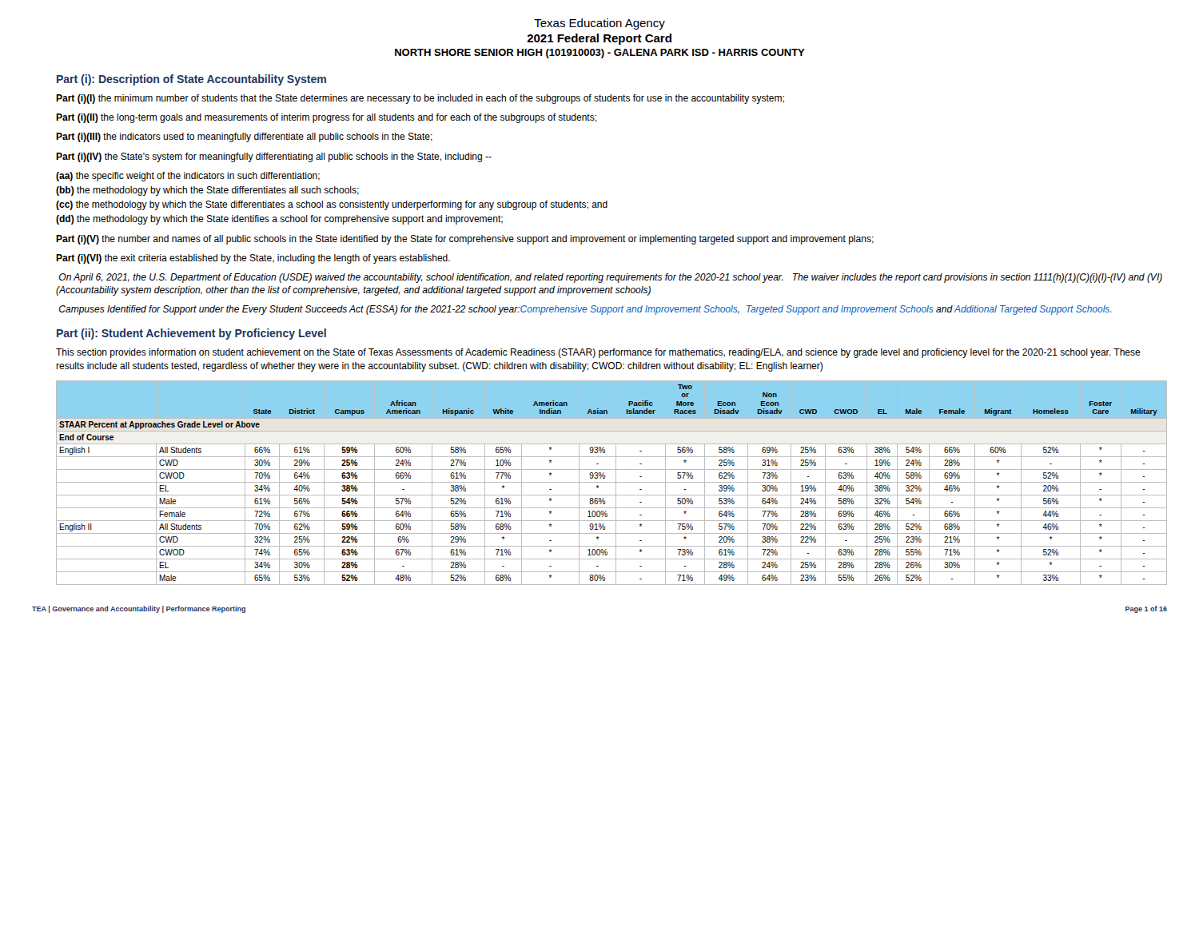Texas Education Agency
2021 Federal Report Card
NORTH SHORE SENIOR HIGH (101910003) - GALENA PARK ISD - HARRIS COUNTY
Part (i): Description of State Accountability System
Part (i)(I) the minimum number of students that the State determines are necessary to be included in each of the subgroups of students for use in the accountability system;
Part (i)(II) the long-term goals and measurements of interim progress for all students and for each of the subgroups of students;
Part (i)(III) the indicators used to meaningfully differentiate all public schools in the State;
Part (i)(IV) the State's system for meaningfully differentiating all public schools in the State, including --
(aa) the specific weight of the indicators in such differentiation;
(bb) the methodology by which the State differentiates all such schools;
(cc) the methodology by which the State differentiates a school as consistently underperforming for any subgroup of students; and
(dd) the methodology by which the State identifies a school for comprehensive support and improvement;
Part (i)(V) the number and names of all public schools in the State identified by the State for comprehensive support and improvement or implementing targeted support and improvement plans;
Part (i)(VI) the exit criteria established by the State, including the length of years established.
On April 6, 2021, the U.S. Department of Education (USDE) waived the accountability, school identification, and related reporting requirements for the 2020-21 school year. The waiver includes the report card provisions in section 1111(h)(1)(C)(i)(I)-(IV) and (VI) (Accountability system description, other than the list of comprehensive, targeted, and additional targeted support and improvement schools)
Campuses Identified for Support under the Every Student Succeeds Act (ESSA) for the 2021-22 school year:Comprehensive Support and Improvement Schools, Targeted Support and Improvement Schools and Additional Targeted Support Schools.
Part (ii): Student Achievement by Proficiency Level
This section provides information on student achievement on the State of Texas Assessments of Academic Readiness (STAAR) performance for mathematics, reading/ELA, and science by grade level and proficiency level for the 2020-21 school year. These results include all students tested, regardless of whether they were in the accountability subset. (CWD: children with disability; CWOD: children without disability; EL: English learner)
| | | State | District | Campus | African American | Hispanic | White | American Indian | Asian | Pacific Islander | Two or More Races | Econ Disadv | Non Econ Disadv | CWD | CWOD | EL | Male | Female | Migrant | Homeless | Foster Care | Military |
| --- | --- | --- | --- | --- | --- | --- | --- | --- | --- | --- | --- | --- | --- | --- | --- | --- | --- | --- | --- | --- | --- | --- |
| STAAR Percent at Approaches Grade Level or Above |
| End of Course |
| English I | All Students | 66% | 61% | 59% | 60% | 58% | 65% | * | 93% | - | 56% | 58% | 69% | 25% | 63% | 38% | 54% | 66% | 60% | 52% | * | - |
| | CWD | 30% | 29% | 25% | 24% | 27% | 10% | * | - | - | * | 25% | 31% | 25% | - | 19% | 24% | 28% | * | - | * | - |
| | CWOD | 70% | 64% | 63% | 66% | 61% | 77% | * | 93% | - | 57% | 62% | 73% | - | 63% | 40% | 58% | 69% | * | 52% | * | - |
| | EL | 34% | 40% | 38% | - | 38% | * | - | * | - | - | 39% | 30% | 19% | 40% | 38% | 32% | 46% | * | 20% | - | - |
| | Male | 61% | 56% | 54% | 57% | 52% | 61% | * | 86% | - | 50% | 53% | 64% | 24% | 58% | 32% | 54% | - | * | 56% | * | - |
| | Female | 72% | 67% | 66% | 64% | 65% | 71% | * | 100% | - | * | 64% | 77% | 28% | 69% | 46% | - | 66% | * | 44% | - | - |
| English II | All Students | 70% | 62% | 59% | 60% | 58% | 68% | * | 91% | * | 75% | 57% | 70% | 22% | 63% | 28% | 52% | 68% | * | 46% | * | - |
| | CWD | 32% | 25% | 22% | 6% | 29% | * | - | * | - | * | 20% | 38% | 22% | - | 25% | 23% | 21% | * | * | * | - |
| | CWOD | 74% | 65% | 63% | 67% | 61% | 71% | * | 100% | * | 73% | 61% | 72% | - | 63% | 28% | 55% | 71% | * | 52% | * | - |
| | EL | 34% | 30% | 28% | - | 28% | - | - | - | - | - | 28% | 24% | 25% | 28% | 28% | 26% | 30% | * | * | - | - |
| | Male | 65% | 53% | 52% | 48% | 52% | 68% | * | 80% | - | 71% | 49% | 64% | 23% | 55% | 26% | 52% | - | * | 33% | * | - |
TEA | Governance and Accountability | Performance Reporting
Page 1 of 16